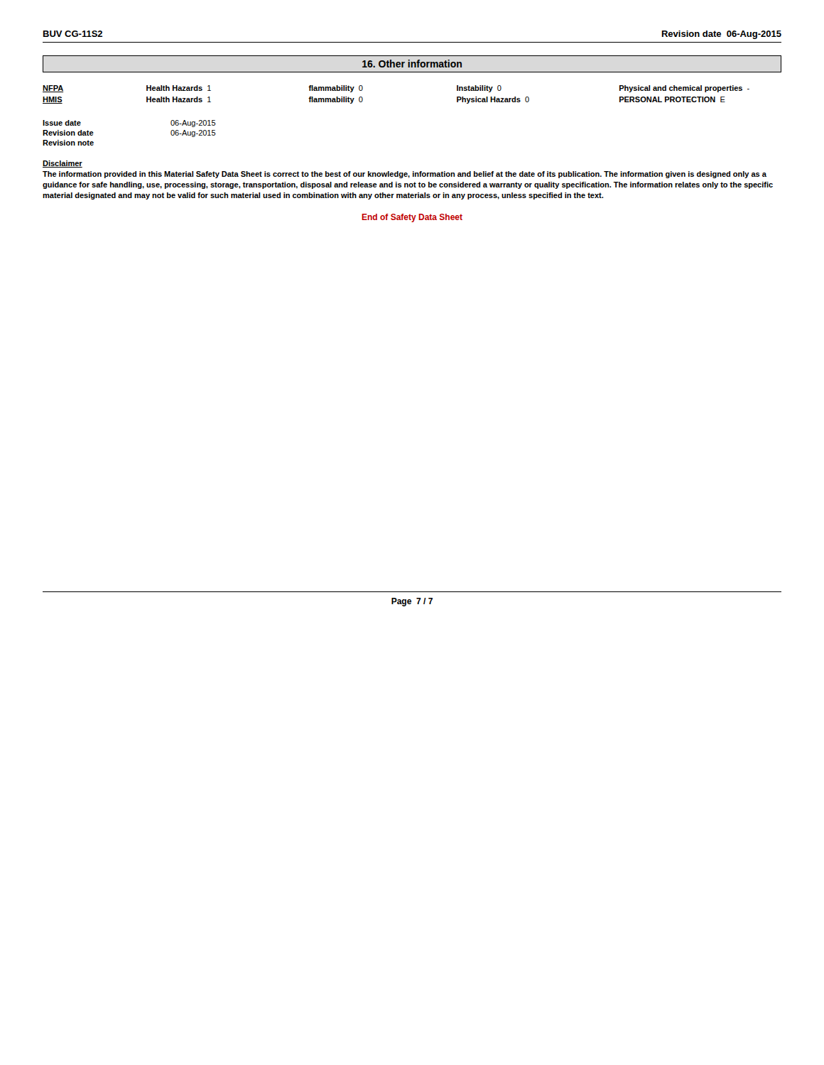BUV CG-11S2 Revision date 06-Aug-2015
16. Other information
| NFPA | Health Hazards 1 | flammability 0 | Instability 0 | Physical and chemical properties - |
| HMIS | Health Hazards 1 | flammability 0 | Physical Hazards 0 | PERSONAL PROTECTION E |
| Issue date | 06-Aug-2015 |
| Revision date | 06-Aug-2015 |
| Revision note | |
Disclaimer
The information provided in this Material Safety Data Sheet is correct to the best of our knowledge, information and belief at the date of its publication. The information given is designed only as a guidance for safe handling, use, processing, storage, transportation, disposal and release and is not to be considered a warranty or quality specification. The information relates only to the specific material designated and may not be valid for such material used in combination with any other materials or in any process, unless specified in the text.
End of Safety Data Sheet
Page 7 / 7